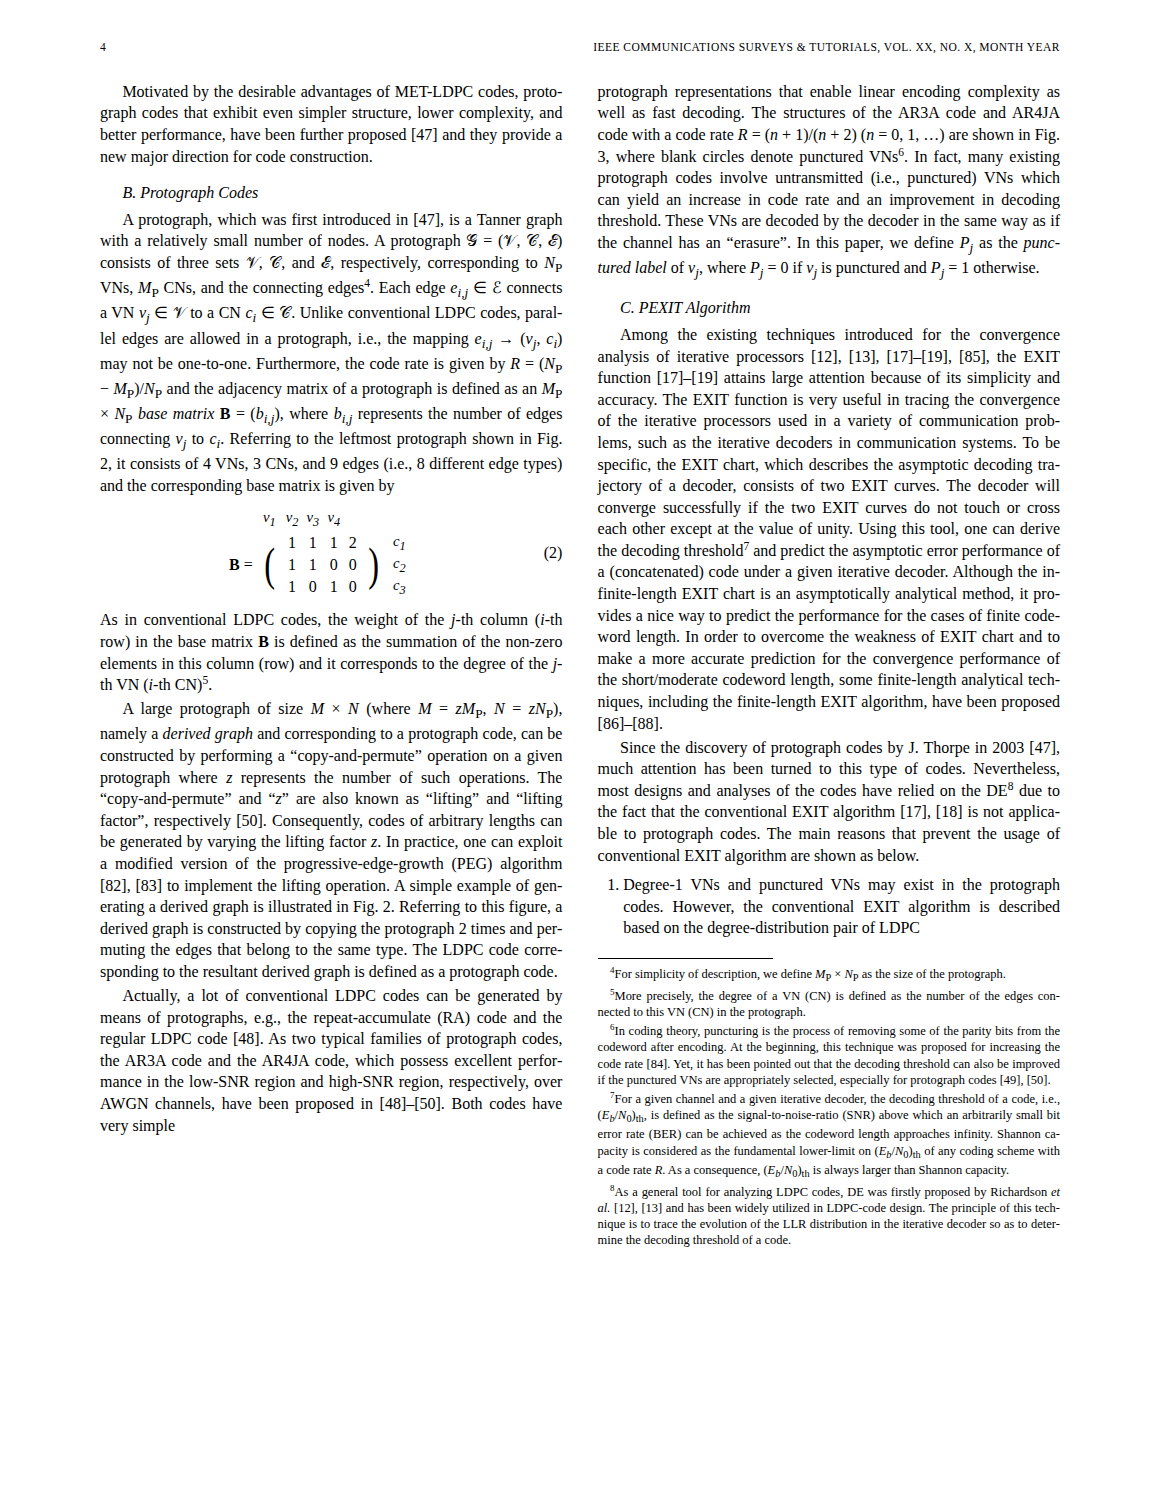4 IEEE Communications Surveys & Tutorials, Vol. XX, No. X, Month Year
Motivated by the desirable advantages of MET-LDPC codes, protograph codes that exhibit even simpler structure, lower complexity, and better performance, have been further proposed [47] and they provide a new major direction for code construction.
B. Protograph Codes
A protograph, which was first introduced in [47], is a Tanner graph with a relatively small number of nodes. A protograph 𝒢 = (𝒱, 𝒞, ℰ) consists of three sets 𝒱, 𝒞, and ℰ, respectively, corresponding to NP VNs, MP CNs, and the connecting edges4. Each edge ei,j ∈ ℰ connects a VN vj ∈ 𝒱 to a CN ci ∈ 𝒞. Unlike conventional LDPC codes, parallel edges are allowed in a protograph, i.e., the mapping ei,j → (vj, ci) may not be one-to-one. Furthermore, the code rate is given by R = (NP − MP)/NP and the adjacency matrix of a protograph is defined as an MP × NP base matrix B = (bi,j), where bi,j represents the number of edges connecting vj to ci. Referring to the leftmost protograph shown in Fig. 2, it consists of 4 VNs, 3 CNs, and 9 edges (i.e., 8 different edge types) and the corresponding base matrix is given by
| | v 1 | v 2 | v 3 | v 4 | | |
| B = | ( | 1 | 1 | 1 | 2 | ) | c 1 |
| 1 | 1 | 0 | 0 | c 2 |
| 1 | 0 | 1 | 0 | c 3 |
(2)
As in conventional LDPC codes, the weight of the j-th column (i-th row) in the base matrix B is defined as the summation of the non-zero elements in this column (row) and it corresponds to the degree of the j-th VN (i-th CN)5.
A large protograph of size M × N (where M = zMP, N = zNP), namely a derived graph and corresponding to a protograph code, can be constructed by performing a “copy-and-permute” operation on a given protograph where z represents the number of such operations. The “copy-and-permute” and “z” are also known as “lifting” and “lifting factor”, respectively [50]. Consequently, codes of arbitrary lengths can be generated by varying the lifting factor z. In practice, one can exploit a modified version of the progressive-edge-growth (PEG) algorithm [82], [83] to implement the lifting operation. A simple example of generating a derived graph is illustrated in Fig. 2. Referring to this figure, a derived graph is constructed by copying the protograph 2 times and permuting the edges that belong to the same type. The LDPC code corresponding to the resultant derived graph is defined as a protograph code.
Actually, a lot of conventional LDPC codes can be generated by means of protographs, e.g., the repeat-accumulate (RA) code and the regular LDPC code [48]. As two typical families of protograph codes, the AR3A code and the AR4JA code, which possess excellent performance in the low-SNR region and high-SNR region, respectively, over AWGN channels, have been proposed in [48]–[50]. Both codes have very simple
protograph representations that enable linear encoding complexity as well as fast decoding. The structures of the AR3A code and AR4JA code with a code rate R = (n + 1)/(n + 2) (n = 0, 1, …) are shown in Fig. 3, where blank circles denote punctured VNs6. In fact, many existing protograph codes involve untransmitted (i.e., punctured) VNs which can yield an increase in code rate and an improvement in decoding threshold. These VNs are decoded by the decoder in the same way as if the channel has an “erasure”. In this paper, we define Pj as the punctured label of vj, where Pj = 0 if vj is punctured and Pj = 1 otherwise.
C. PEXIT Algorithm
Among the existing techniques introduced for the convergence analysis of iterative processors [12], [13], [17]–[19], [85], the EXIT function [17]–[19] attains large attention because of its simplicity and accuracy. The EXIT function is very useful in tracing the convergence of the iterative processors used in a variety of communication problems, such as the iterative decoders in communication systems. To be specific, the EXIT chart, which describes the asymptotic decoding trajectory of a decoder, consists of two EXIT curves. The decoder will converge successfully if the two EXIT curves do not touch or cross each other except at the value of unity. Using this tool, one can derive the decoding threshold7 and predict the asymptotic error performance of a (concatenated) code under a given iterative decoder. Although the infinite-length EXIT chart is an asymptotically analytical method, it provides a nice way to predict the performance for the cases of finite codeword length. In order to overcome the weakness of EXIT chart and to make a more accurate prediction for the convergence performance of the short/moderate codeword length, some finite-length analytical techniques, including the finite-length EXIT algorithm, have been proposed [86]–[88].
Since the discovery of protograph codes by J. Thorpe in 2003 [47], much attention has been turned to this type of codes. Nevertheless, most designs and analyses of the codes have relied on the DE8 due to the fact that the conventional EXIT algorithm [17], [18] is not applicable to protograph codes. The main reasons that prevent the usage of conventional EXIT algorithm are shown as below.
Degree-1 VNs and punctured VNs may exist in the protograph codes. However, the conventional EXIT algorithm is described based on the degree-distribution pair of LDPC
4For simplicity of description, we define MP × NP as the size of the protograph.
5More precisely, the degree of a VN (CN) is defined as the number of the edges connected to this VN (CN) in the protograph.
6In coding theory, puncturing is the process of removing some of the parity bits from the codeword after encoding. At the beginning, this technique was proposed for increasing the code rate [84]. Yet, it has been pointed out that the decoding threshold can also be improved if the punctured VNs are appropriately selected, especially for protograph codes [49], [50].
7For a given channel and a given iterative decoder, the decoding threshold of a code, i.e., (Eb/N0)th, is defined as the signal-to-noise-ratio (SNR) above which an arbitrarily small bit error rate (BER) can be achieved as the codeword length approaches infinity. Shannon capacity is considered as the fundamental lower-limit on (Eb/N0)th of any coding scheme with a code rate R. As a consequence, (Eb/N0)th is always larger than Shannon capacity.
8As a general tool for analyzing LDPC codes, DE was firstly proposed by Richardson et al. [12], [13] and has been widely utilized in LDPC-code design. The principle of this technique is to trace the evolution of the LLR distribution in the iterative decoder so as to determine the decoding threshold of a code.